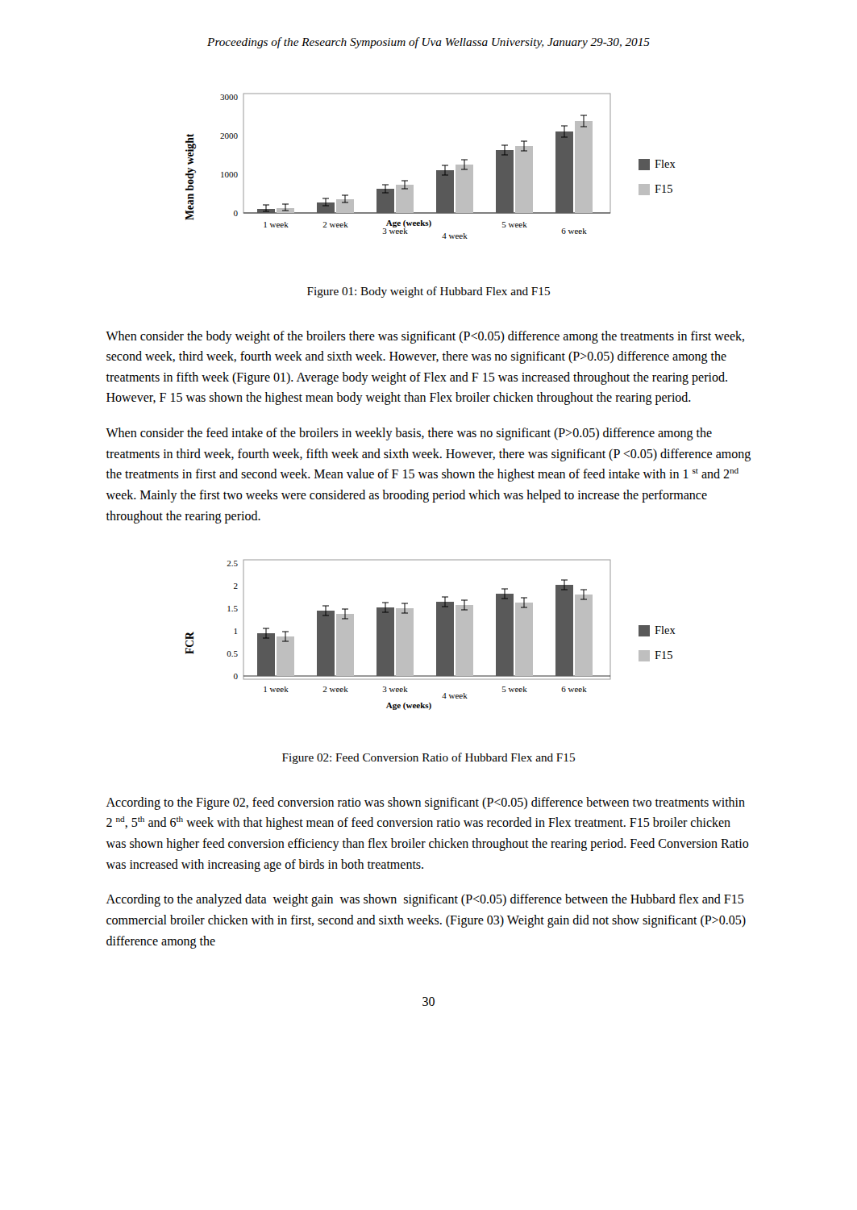Proceedings of the Research Symposium of Uva Wellassa University, January 29-30, 2015
Mean body weight
3000 2000 1000 0 1 week 2 week 3 week 4 week 5 week 6 week Age (weeks)
Flex
F15
Figure 01: Body weight of Hubbard Flex and F15
When consider the body weight of the broilers there was significant (P<0.05) difference among the treatments in first week, second week, third week, fourth week and sixth week. However, there was no significant (P>0.05) difference among the treatments in fifth week (Figure 01). Average body weight of Flex and F 15 was increased throughout the rearing period. However, F 15 was shown the highest mean body weight than Flex broiler chicken throughout the rearing period.
When consider the feed intake of the broilers in weekly basis, there was no significant (P>0.05) difference among the treatments in third week, fourth week, fifth week and sixth week. However, there was significant (P <0.05) difference among the treatments in first and second week. Mean value of F 15 was shown the highest mean of feed intake with in 1 st and 2nd week. Mainly the first two weeks were considered as brooding period which was helped to increase the performance throughout the rearing period.
FCR
2.5 2 1.5 1 0.5 0 1 week 2 week 3 week 4 week 5 week 6 week Age (weeks)
Flex
F15
Figure 02: Feed Conversion Ratio of Hubbard Flex and F15
According to the Figure 02, feed conversion ratio was shown significant (P<0.05) difference between two treatments within 2 nd, 5th and 6th week with that highest mean of feed conversion ratio was recorded in Flex treatment. F15 broiler chicken was shown higher feed conversion efficiency than flex broiler chicken throughout the rearing period. Feed Conversion Ratio was increased with increasing age of birds in both treatments.
According to the analyzed data weight gain was shown significant (P<0.05) difference between the Hubbard flex and F15 commercial broiler chicken with in first, second and sixth weeks. (Figure 03) Weight gain did not show significant (P>0.05) difference among the
30